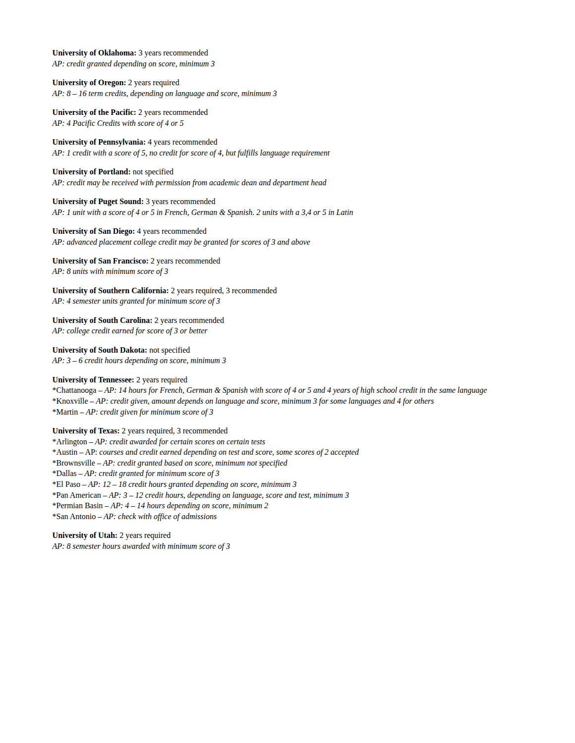University of Oklahoma: 3 years recommended
AP: credit granted depending on score, minimum 3
University of Oregon: 2 years required
AP: 8 – 16 term credits, depending on language and score, minimum 3
University of the Pacific: 2 years recommended
AP: 4 Pacific Credits with score of 4 or 5
University of Pennsylvania: 4 years recommended
AP: 1 credit with a score of 5, no credit for score of 4, but fulfills language requirement
University of Portland: not specified
AP: credit may be received with permission from academic dean and department head
University of Puget Sound: 3 years recommended
AP: 1 unit with a score of 4 or 5 in French, German & Spanish. 2 units with a 3,4 or 5 in Latin
University of San Diego: 4 years recommended
AP: advanced placement college credit may be granted for scores of 3 and above
University of San Francisco: 2 years recommended
AP: 8 units with minimum score of 3
University of Southern California: 2 years required, 3 recommended
AP: 4 semester units granted for minimum score of 3
University of South Carolina: 2 years recommended
AP: college credit earned for score of 3 or better
University of South Dakota: not specified
AP: 3 – 6 credit hours depending on score, minimum 3
University of Tennessee: 2 years required
*Chattanooga – AP: 14 hours for French, German & Spanish with score of 4 or 5 and 4 years of high school credit in the same language
*Knoxville – AP: credit given, amount depends on language and score, minimum 3 for some languages and 4 for others
*Martin – AP: credit given for minimum score of 3
University of Texas: 2 years required, 3 recommended
*Arlington – AP: credit awarded for certain scores on certain tests
*Austin – AP: courses and credit earned depending on test and score, some scores of 2 accepted
*Brownsville – AP: credit granted based on score, minimum not specified
*Dallas – AP: credit granted for minimum score of 3
*El Paso – AP: 12 – 18 credit hours granted depending on score, minimum 3
*Pan American – AP: 3 – 12 credit hours, depending on language, score and test, minimum 3
*Permian Basin – AP: 4 – 14 hours depending on score, minimum 2
*San Antonio – AP: check with office of admissions
University of Utah: 2 years required
AP: 8 semester hours awarded with minimum score of 3